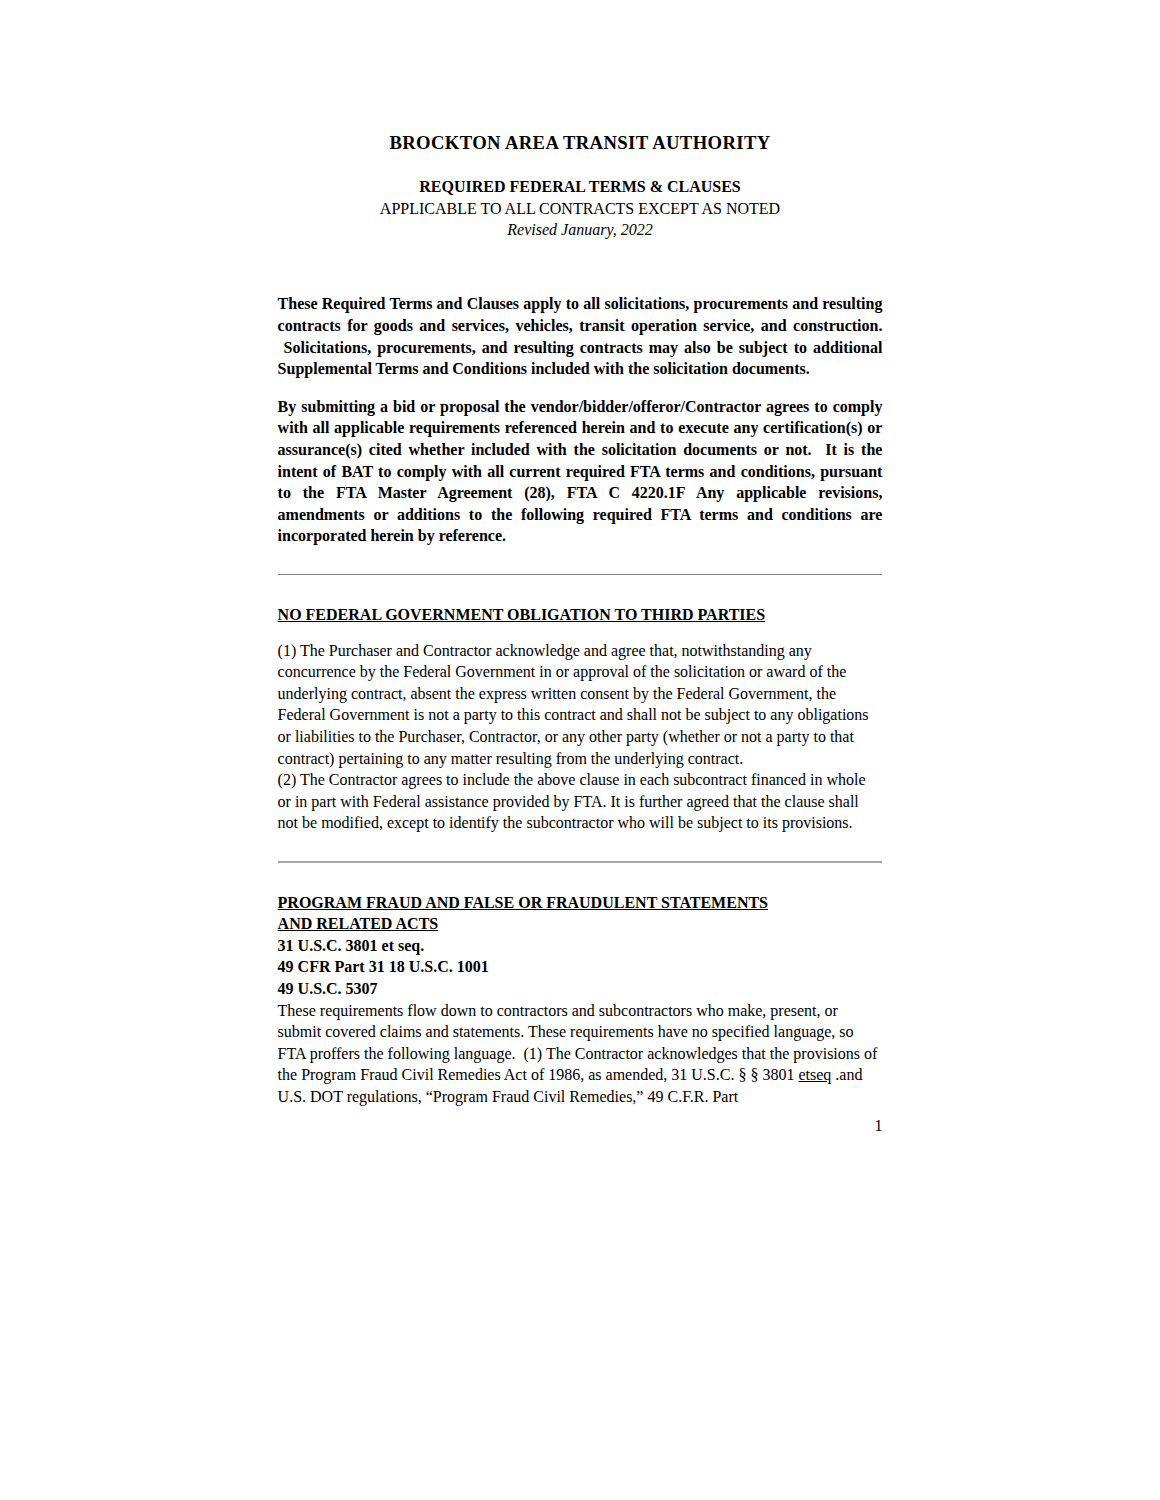BROCKTON AREA TRANSIT AUTHORITY
REQUIRED FEDERAL TERMS & CLAUSES APPLICABLE TO ALL CONTRACTS EXCEPT AS NOTED Revised January, 2022
These Required Terms and Clauses apply to all solicitations, procurements and resulting contracts for goods and services, vehicles, transit operation service, and construction. Solicitations, procurements, and resulting contracts may also be subject to additional Supplemental Terms and Conditions included with the solicitation documents.
By submitting a bid or proposal the vendor/bidder/offeror/Contractor agrees to comply with all applicable requirements referenced herein and to execute any certification(s) or assurance(s) cited whether included with the solicitation documents or not. It is the intent of BAT to comply with all current required FTA terms and conditions, pursuant to the FTA Master Agreement (28), FTA C 4220.1F Any applicable revisions, amendments or additions to the following required FTA terms and conditions are incorporated herein by reference.
NO FEDERAL GOVERNMENT OBLIGATION TO THIRD PARTIES
(1) The Purchaser and Contractor acknowledge and agree that, notwithstanding any concurrence by the Federal Government in or approval of the solicitation or award of the underlying contract, absent the express written consent by the Federal Government, the Federal Government is not a party to this contract and shall not be subject to any obligations or liabilities to the Purchaser, Contractor, or any other party (whether or not a party to that contract) pertaining to any matter resulting from the underlying contract.
(2) The Contractor agrees to include the above clause in each subcontract financed in whole or in part with Federal assistance provided by FTA. It is further agreed that the clause shall not be modified, except to identify the subcontractor who will be subject to its provisions.
PROGRAM FRAUD AND FALSE OR FRAUDULENT STATEMENTS AND RELATED ACTS 31 U.S.C. 3801 et seq. 49 CFR Part 31 18 U.S.C. 1001 49 U.S.C. 5307
These requirements flow down to contractors and subcontractors who make, present, or submit covered claims and statements. These requirements have no specified language, so FTA proffers the following language. (1) The Contractor acknowledges that the provisions of the Program Fraud Civil Remedies Act of 1986, as amended, 31 U.S.C. § § 3801 etseq .and U.S. DOT regulations, “Program Fraud Civil Remedies,” 49 C.F.R. Part
1